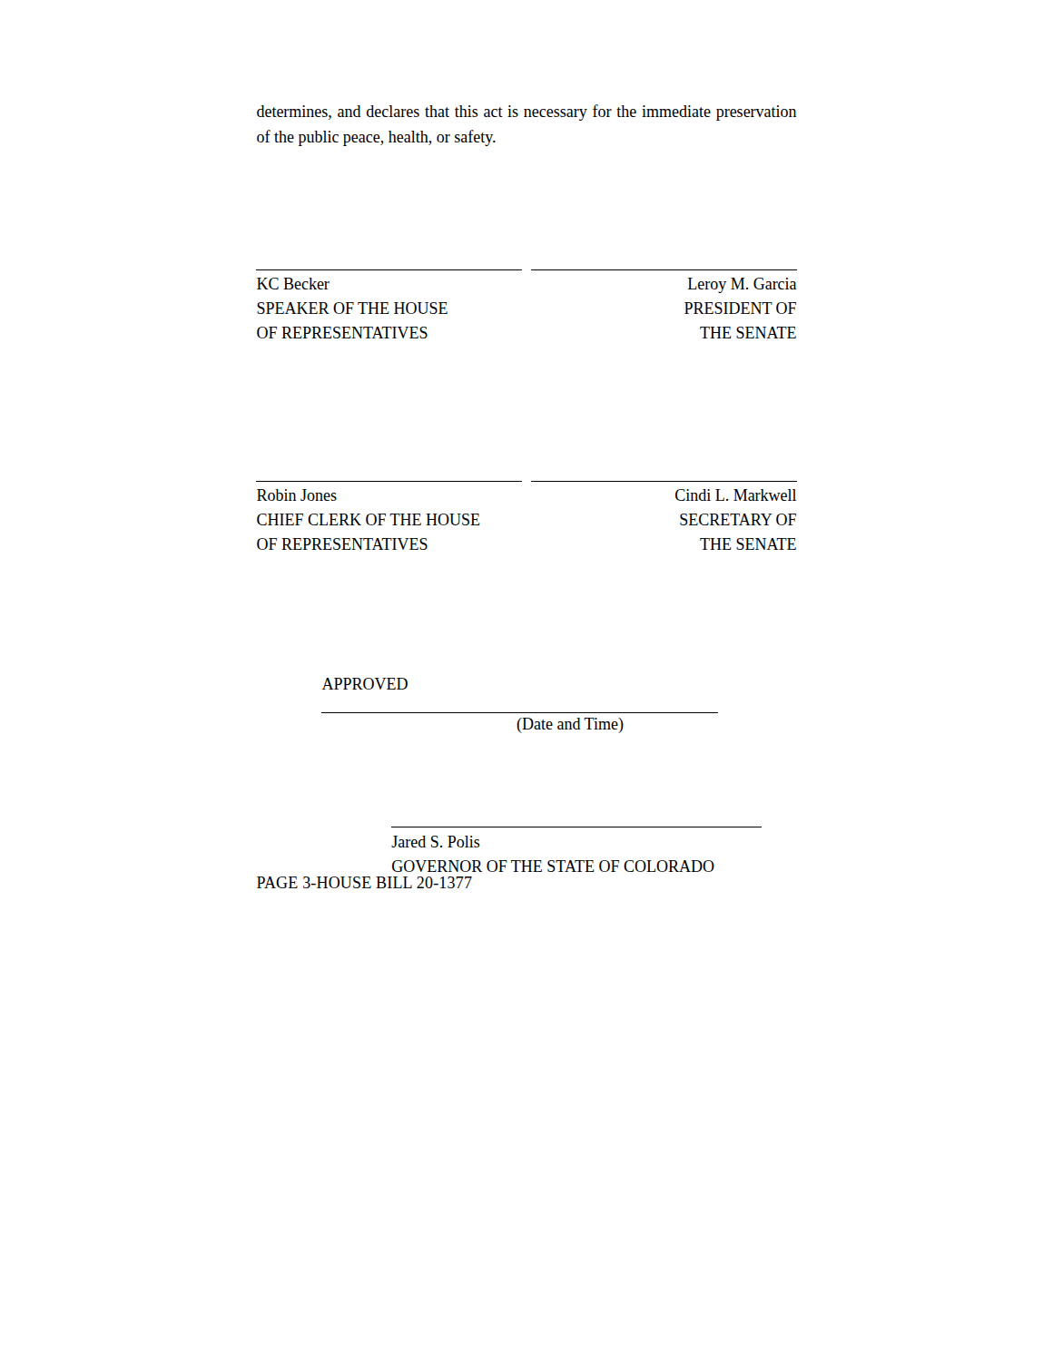determines, and declares that this act is necessary for the immediate preservation of the public peace, health, or safety.
| KC Becker SPEAKER OF THE HOUSE OF REPRESENTATIVES | Leroy M. Garcia PRESIDENT OF THE SENATE |
| Robin Jones CHIEF CLERK OF THE HOUSE OF REPRESENTATIVES | Cindi L. Markwell SECRETARY OF THE SENATE |
APPROVED (Date and Time)
Jared S. Polis
GOVERNOR OF THE STATE OF COLORADO
PAGE 3-HOUSE BILL 20-1377